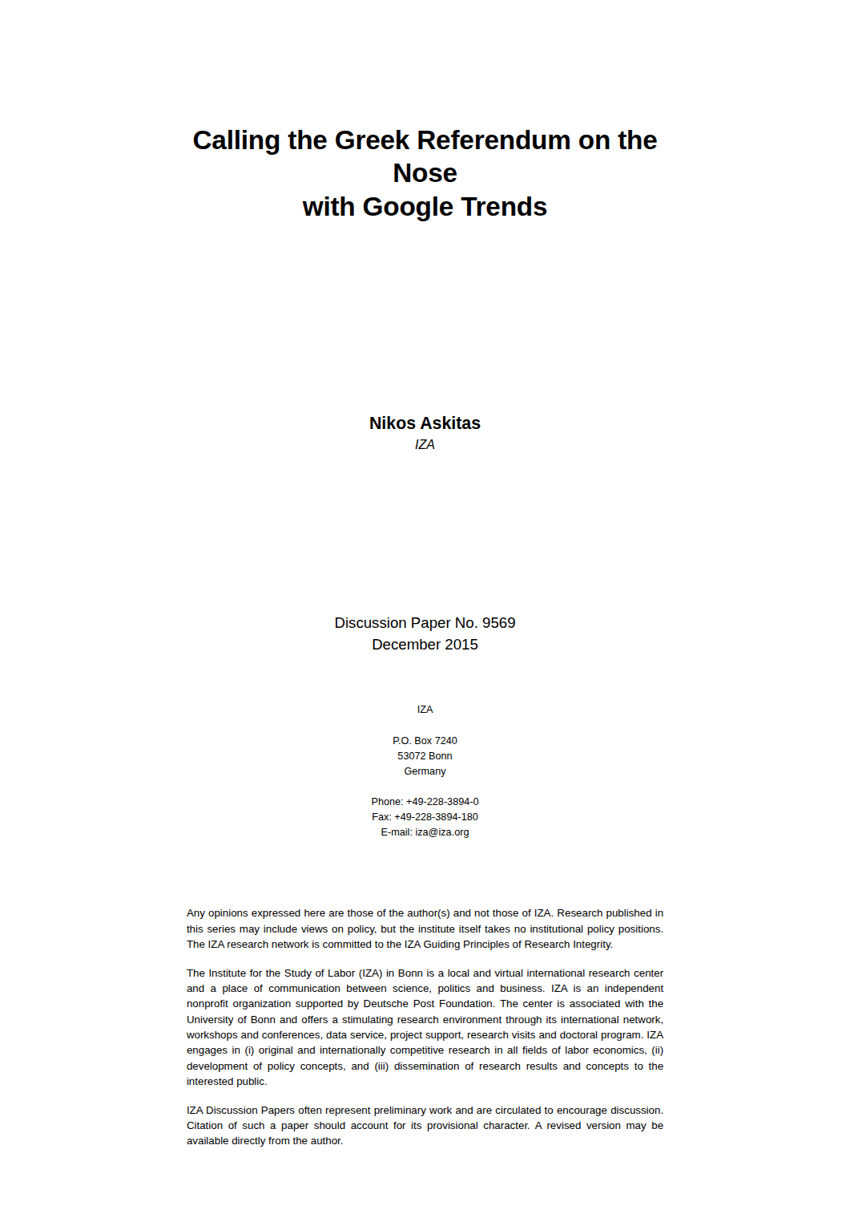Calling the Greek Referendum on the Nose
with Google Trends
Nikos Askitas
IZA
Discussion Paper No. 9569
December 2015
IZA
P.O. Box 7240
53072 Bonn
Germany
Phone: +49-228-3894-0
Fax: +49-228-3894-180
E-mail: iza@iza.org
Any opinions expressed here are those of the author(s) and not those of IZA. Research published in this series may include views on policy, but the institute itself takes no institutional policy positions. The IZA research network is committed to the IZA Guiding Principles of Research Integrity.
The Institute for the Study of Labor (IZA) in Bonn is a local and virtual international research center and a place of communication between science, politics and business. IZA is an independent nonprofit organization supported by Deutsche Post Foundation. The center is associated with the University of Bonn and offers a stimulating research environment through its international network, workshops and conferences, data service, project support, research visits and doctoral program. IZA engages in (i) original and internationally competitive research in all fields of labor economics, (ii) development of policy concepts, and (iii) dissemination of research results and concepts to the interested public.
IZA Discussion Papers often represent preliminary work and are circulated to encourage discussion. Citation of such a paper should account for its provisional character. A revised version may be available directly from the author.